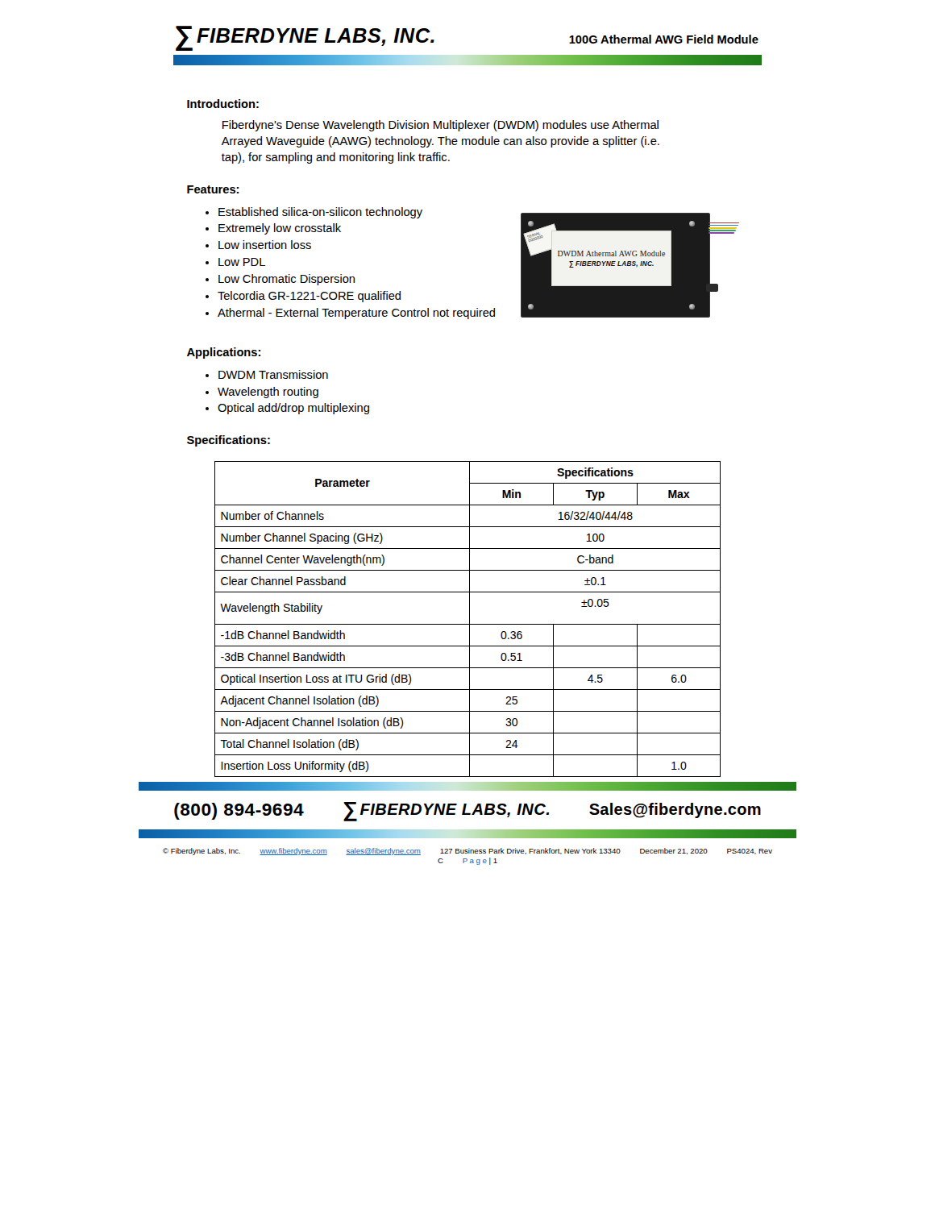∑ FIBERDYNE LABS, INC.
100G Athermal AWG Field Module
Introduction:
Fiberdyne's Dense Wavelength Division Multiplexer (DWDM) modules use Athermal Arrayed Waveguide (AAWG) technology. The module can also provide a splitter (i.e. tap), for sampling and monitoring link traffic.
Features:
Established silica-on-silicon technology
Extremely low crosstalk
Low insertion loss
Low PDL
Low Chromatic Dispersion
Telcordia GR-1221-CORE qualified
Athermal - External Temperature Control not required
SERIAL
0000000
DWDM Athermal AWG Module
∑ FIBERDYNE LABS, INC.
Applications:
DWDM Transmission
Wavelength routing
Optical add/drop multiplexing
Specifications:
| Parameter | Specifications |
| --- | --- |
| Min | Typ | Max |
| Number of Channels | 16/32/40/44/48 |
| Number Channel Spacing (GHz) | 100 |
| Channel Center Wavelength(nm) | C-band |
| Clear Channel Passband | ±0.1 |
| Wavelength Stability | ±0.05 |
| -1dB Channel Bandwidth | 0.36 | | |
| -3dB Channel Bandwidth | 0.51 | | |
| Optical Insertion Loss at ITU Grid (dB) | | 4.5 | 6.0 |
| Adjacent Channel Isolation (dB) | 25 | | |
| Non-Adjacent Channel Isolation (dB) | 30 | | |
| Total Channel Isolation (dB) | 24 | | |
| Insertion Loss Uniformity (dB) | | | 1.0 |
(800) 894-9694
∑ FIBERDYNE LABS, INC.
Sales@fiberdyne.com
© Fiberdyne Labs, Inc. www.fiberdyne.com sales@fiberdyne.com 127 Business Park Drive, Frankfort, New York 13340 December 21, 2020 PS4024, Rev C P a g e | 1